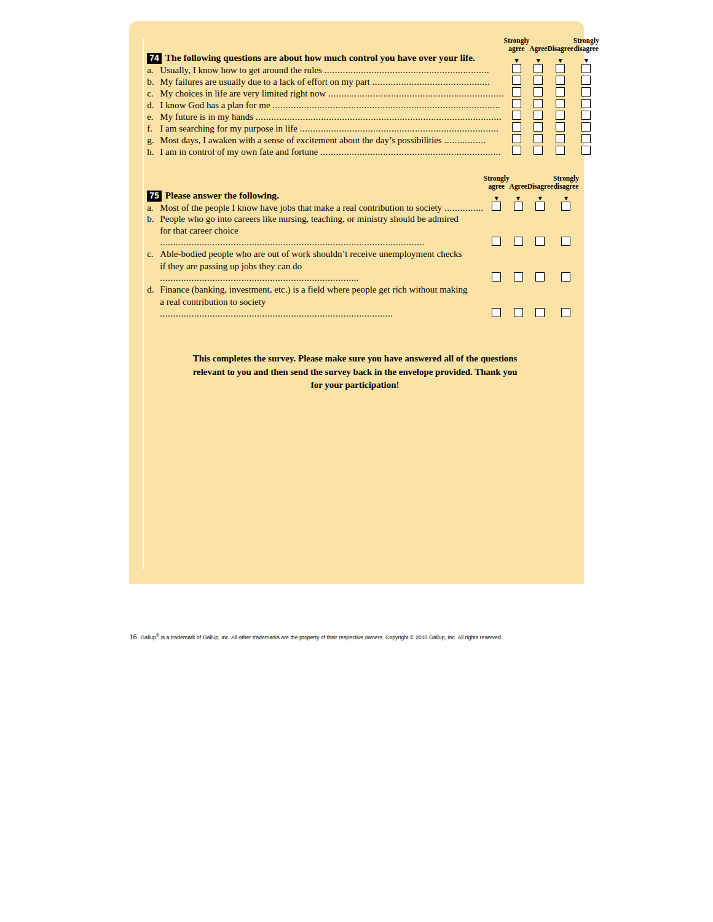| | Strongly agree | Agree | Disagree | Strongly disagree |
| 74 The following questions are about how much control you have over your life. | ▼ | ▼ | ▼ | ▼ |
| a. Usually, I know how to get around the rules ............................................................... | | | | |
| b. My failures are usually due to a lack of effort on my part ............................................. | | | | |
| c. My choices in life are very limited right now ................................................................... | | | | |
| d. I know God has a plan for me ....................................................................................... | | | | |
| e. My future is in my hands .............................................................................................. | | | | |
| f. I am searching for my purpose in life ............................................................................ | | | | |
| g. Most days, I awaken with a sense of excitement about the day’s possibilities ................ | | | | |
| h. I am in control of my own fate and fortune ..................................................................... | | | | |
| | Strongly agree | Agree | Disagree | Strongly disagree |
| 75 Please answer the following. | ▼ | ▼ | ▼ | ▼ |
| a. Most of the people I know have jobs that make a real contribution to society ............... | | | | |
| b. People who go into careers like nursing, teaching, or ministry should be admired for that career choice ..................................................................................................... | | | | |
| c. Able-bodied people who are out of work shouldn’t receive unemployment checks if they are passing up jobs they can do ............................................................................ | | | | |
| d. Finance (banking, investment, etc.) is a field where people get rich without making a real contribution to society ......................................................................................... | | | | |
This completes the survey. Please make sure you have answered all of the questions relevant to you and then send the survey back in the envelope provided. Thank you for your participation!
16 Gallup® is a trademark of Gallup, Inc. All other trademarks are the property of their respective owners. Copyright © 2010 Gallup, Inc. All rights reserved.